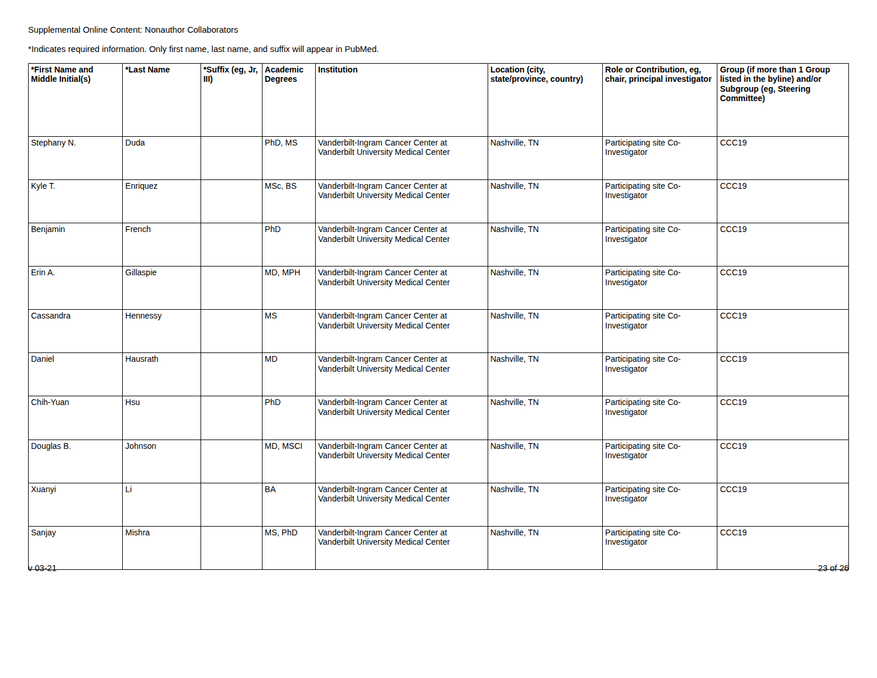Supplemental Online Content: Nonauthor Collaborators
*Indicates required information. Only first name, last name, and suffix will appear in PubMed.
| *First Name and Middle Initial(s) | *Last Name | *Suffix (eg, Jr, III) | Academic Degrees | Institution | Location (city, state/province, country) | Role or Contribution, eg, chair, principal investigator | Group (if more than 1 Group listed in the byline) and/or Subgroup (eg, Steering Committee) |
| --- | --- | --- | --- | --- | --- | --- | --- |
| Stephany N. | Duda | | PhD, MS | Vanderbilt-Ingram Cancer Center at Vanderbilt University Medical Center | Nashville, TN | Participating site Co-Investigator | CCC19 |
| Kyle T. | Enriquez | | MSc, BS | Vanderbilt-Ingram Cancer Center at Vanderbilt University Medical Center | Nashville, TN | Participating site Co-Investigator | CCC19 |
| Benjamin | French | | PhD | Vanderbilt-Ingram Cancer Center at Vanderbilt University Medical Center | Nashville, TN | Participating site Co-Investigator | CCC19 |
| Erin A. | Gillaspie | | MD, MPH | Vanderbilt-Ingram Cancer Center at Vanderbilt University Medical Center | Nashville, TN | Participating site Co-Investigator | CCC19 |
| Cassandra | Hennessy | | MS | Vanderbilt-Ingram Cancer Center at Vanderbilt University Medical Center | Nashville, TN | Participating site Co-Investigator | CCC19 |
| Daniel | Hausrath | | MD | Vanderbilt-Ingram Cancer Center at Vanderbilt University Medical Center | Nashville, TN | Participating site Co-Investigator | CCC19 |
| Chih-Yuan | Hsu | | PhD | Vanderbilt-Ingram Cancer Center at Vanderbilt University Medical Center | Nashville, TN | Participating site Co-Investigator | CCC19 |
| Douglas B. | Johnson | | MD, MSCI | Vanderbilt-Ingram Cancer Center at Vanderbilt University Medical Center | Nashville, TN | Participating site Co-Investigator | CCC19 |
| Xuanyi | Li | | BA | Vanderbilt-Ingram Cancer Center at Vanderbilt University Medical Center | Nashville, TN | Participating site Co-Investigator | CCC19 |
| Sanjay | Mishra | | MS, PhD | Vanderbilt-Ingram Cancer Center at Vanderbilt University Medical Center | Nashville, TN | Participating site Co-Investigator | CCC19 |
v 03-21 23 of 26